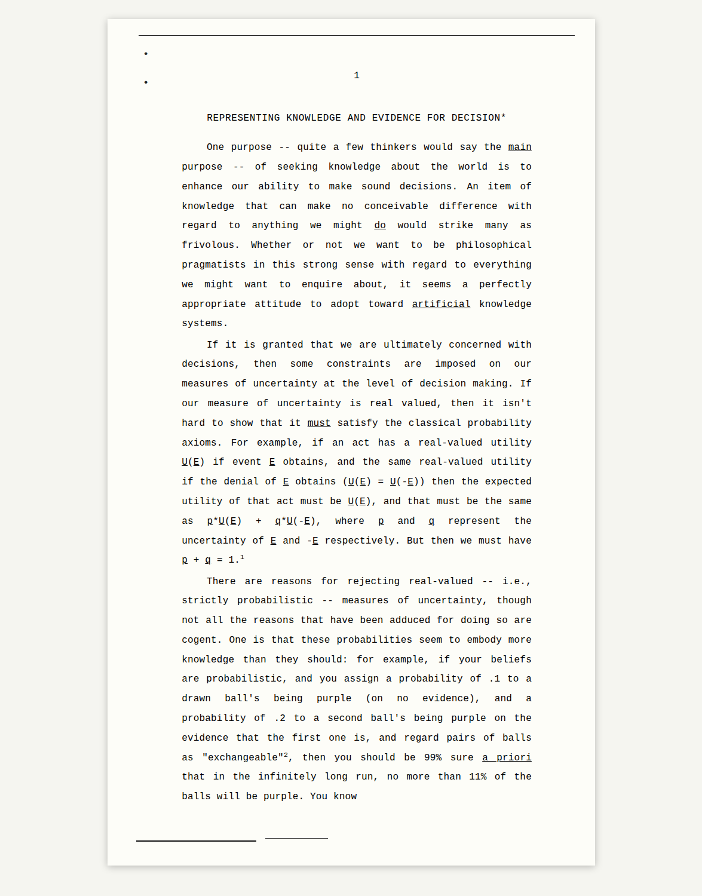•
•
1
REPRESENTING KNOWLEDGE AND EVIDENCE FOR DECISION*
One purpose -- quite a few thinkers would say the main purpose -- of seeking knowledge about the world is to enhance our ability to make sound decisions. An item of knowledge that can make no conceivable difference with regard to anything we might do would strike many as frivolous. Whether or not we want to be philosophical pragmatists in this strong sense with regard to everything we might want to enquire about, it seems a perfectly appropriate attitude to adopt toward artificial knowledge systems.
If it is granted that we are ultimately concerned with decisions, then some constraints are imposed on our measures of uncertainty at the level of decision making. If our measure of uncertainty is real valued, then it isn't hard to show that it must satisfy the classical probability axioms. For example, if an act has a real-valued utility U(E) if event E obtains, and the same real-valued utility if the denial of E obtains (U(E) = U(-E)) then the expected utility of that act must be U(E), and that must be the same as p*U(E) + q*U(-E), where p and q represent the uncertainty of E and -E respectively. But then we must have p + q = 1.1
There are reasons for rejecting real-valued -- i.e., strictly probabilistic -- measures of uncertainty, though not all the reasons that have been adduced for doing so are cogent. One is that these probabilities seem to embody more knowledge than they should: for example, if your beliefs are probabilistic, and you assign a probability of .1 to a drawn ball's being purple (on no evidence), and a probability of .2 to a second ball's being purple on the evidence that the first one is, and regard pairs of balls as "exchangeable"2, then you should be 99% sure a priori that in the infinitely long run, no more than 11% of the balls will be purple. You know